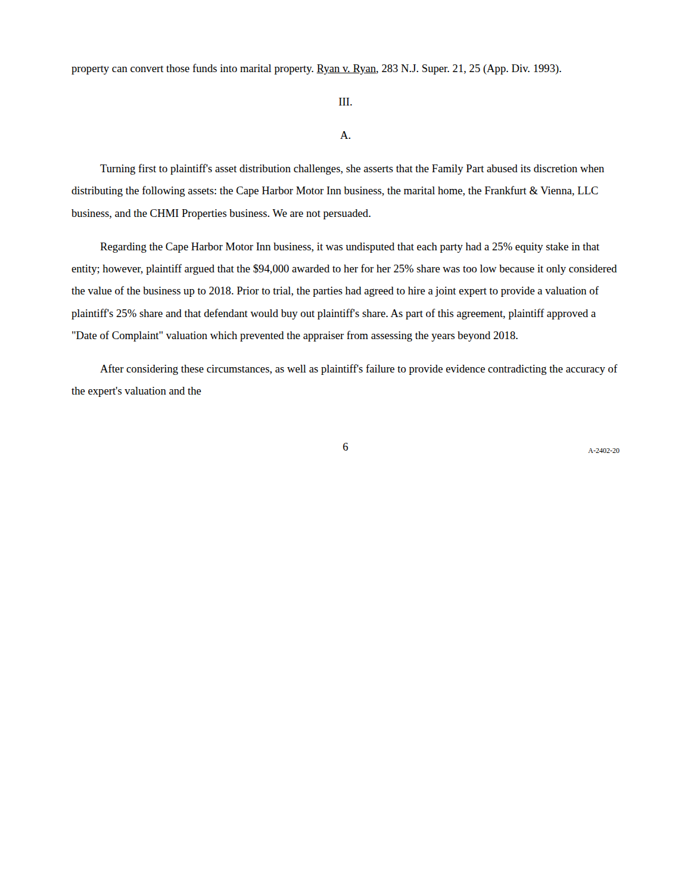property can convert those funds into marital property. Ryan v. Ryan, 283 N.J. Super. 21, 25 (App. Div. 1993).
III.
A.
Turning first to plaintiff's asset distribution challenges, she asserts that the Family Part abused its discretion when distributing the following assets: the Cape Harbor Motor Inn business, the marital home, the Frankfurt & Vienna, LLC business, and the CHMI Properties business. We are not persuaded.
Regarding the Cape Harbor Motor Inn business, it was undisputed that each party had a 25% equity stake in that entity; however, plaintiff argued that the $94,000 awarded to her for her 25% share was too low because it only considered the value of the business up to 2018. Prior to trial, the parties had agreed to hire a joint expert to provide a valuation of plaintiff's 25% share and that defendant would buy out plaintiff's share. As part of this agreement, plaintiff approved a "Date of Complaint" valuation which prevented the appraiser from assessing the years beyond 2018.
After considering these circumstances, as well as plaintiff's failure to provide evidence contradicting the accuracy of the expert's valuation and the
6 A-2402-20